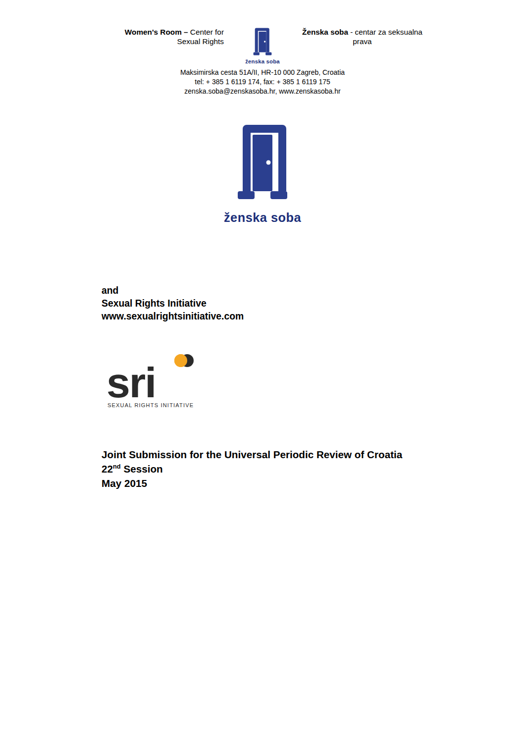Women's Room – Center for Sexual Rights
ženska soba
Ženska soba - centar za seksualna prava
Maksimirska cesta 51A/II, HR-10 000 Zagreb, Croatia
tel: + 385 1 6119 174, fax: + 385 1 6119 175
zenska.soba@zenskasoba.hr, www.zenskasoba.hr
ženska soba
and
Sexual Rights Initiative
www.sexualrightsinitiative.com
sri SEXUAL RIGHTS INITIATIVE
Joint Submission for the Universal Periodic Review of Croatia
22nd Session
May 2015